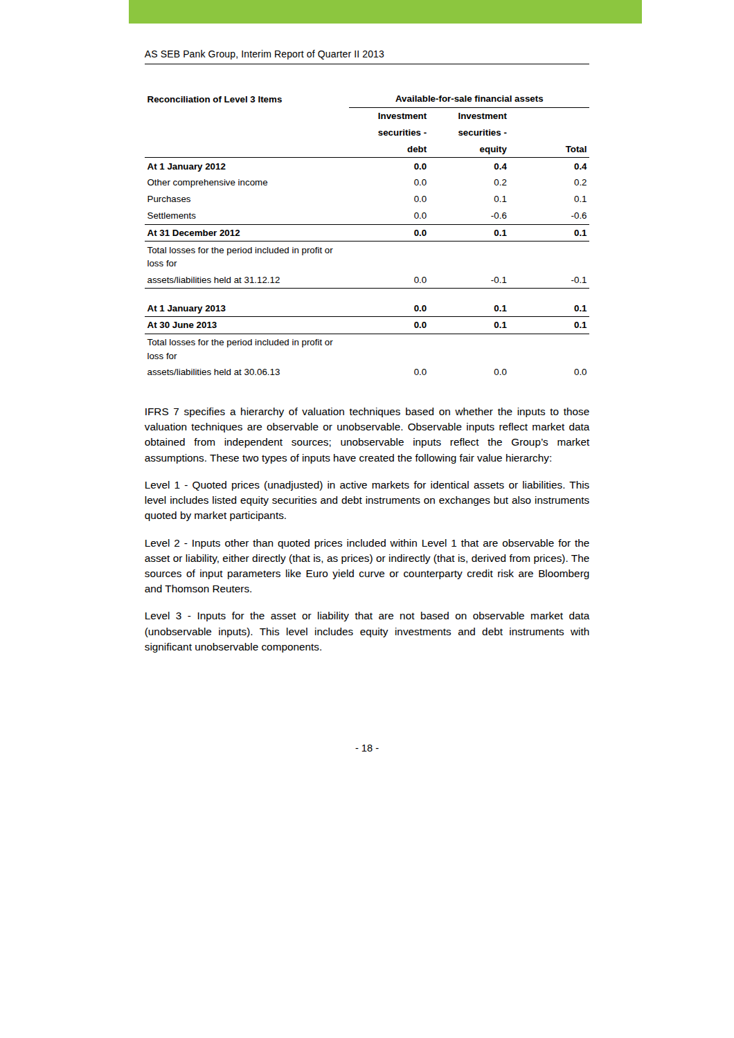AS SEB Pank Group, Interim Report of Quarter II 2013
| Reconciliation of Level 3 Items | Available-for-sale financial assets |
| | Investment | Investment | |
| | securities - | securities - | |
| | debt | equity | Total |
| At 1 January 2012 | 0.0 | 0.4 | 0.4 |
| Other comprehensive income | 0.0 | 0.2 | 0.2 |
| Purchases | 0.0 | 0.1 | 0.1 |
| Settlements | 0.0 | -0.6 | -0.6 |
| At 31 December 2012 | 0.0 | 0.1 | 0.1 |
| Total losses for the period included in profit or loss for | | | |
| assets/liabilities held at 31.12.12 | 0.0 | -0.1 | -0.1 |
| At 1 January 2013 | 0.0 | 0.1 | 0.1 |
| At 30 June 2013 | 0.0 | 0.1 | 0.1 |
| Total losses for the period included in profit or loss for | | | |
| assets/liabilities held at 30.06.13 | 0.0 | 0.0 | 0.0 |
IFRS 7 specifies a hierarchy of valuation techniques based on whether the inputs to those valuation techniques are observable or unobservable. Observable inputs reflect market data obtained from independent sources; unobservable inputs reflect the Group’s market assumptions. These two types of inputs have created the following fair value hierarchy:
Level 1 - Quoted prices (unadjusted) in active markets for identical assets or liabilities. This level includes listed equity securities and debt instruments on exchanges but also instruments quoted by market participants.
Level 2 - Inputs other than quoted prices included within Level 1 that are observable for the asset or liability, either directly (that is, as prices) or indirectly (that is, derived from prices). The sources of input parameters like Euro yield curve or counterparty credit risk are Bloomberg and Thomson Reuters.
Level 3 - Inputs for the asset or liability that are not based on observable market data (unobservable inputs). This level includes equity investments and debt instruments with significant unobservable components.
- 18 -